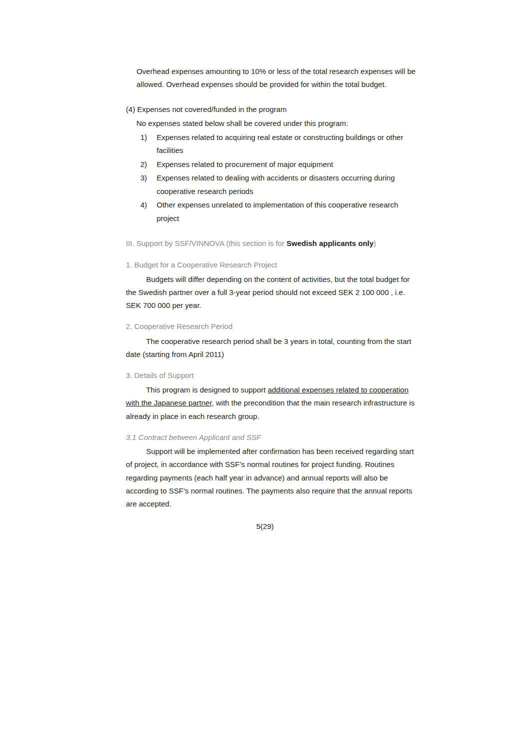Overhead expenses amounting to 10% or less of the total research expenses will be allowed. Overhead expenses should be provided for within the total budget.
(4) Expenses not covered/funded in the program
No expenses stated below shall be covered under this program:
1) Expenses related to acquiring real estate or constructing buildings or other facilities
2) Expenses related to procurement of major equipment
3) Expenses related to dealing with accidents or disasters occurring during cooperative research periods
4) Other expenses unrelated to implementation of this cooperative research project
III. Support by SSF/VINNOVA (this section is for Swedish applicants only)
1. Budget for a Cooperative Research Project
Budgets will differ depending on the content of activities, but the total budget for the Swedish partner over a full 3-year period should not exceed SEK 2 100 000 , i.e. SEK 700 000 per year.
2. Cooperative Research Period
The cooperative research period shall be 3 years in total, counting from the start date (starting from April 2011)
3. Details of Support
This program is designed to support additional expenses related to cooperation with the Japanese partner, with the precondition that the main research infrastructure is already in place in each research group.
3.1 Contract between Applicant and SSF
Support will be implemented after confirmation has been received regarding start of project, in accordance with SSF’s normal routines for project funding. Routines regarding payments (each half year in advance) and annual reports will also be according to SSF’s normal routines. The payments also require that the annual reports are accepted.
5(29)